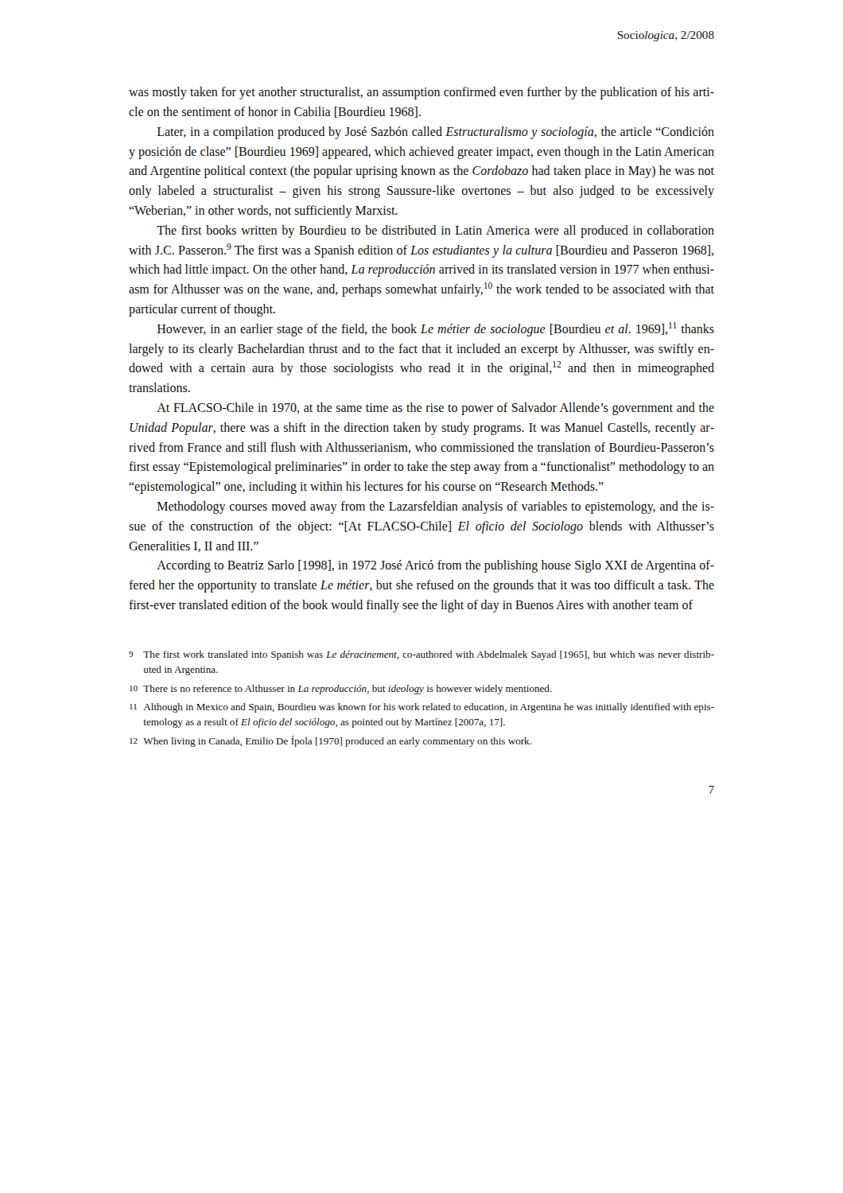Sociologica, 2/2008
was mostly taken for yet another structuralist, an assumption confirmed even further by the publication of his article on the sentiment of honor in Cabilia [Bourdieu 1968].
Later, in a compilation produced by José Sazbón called Estructuralismo y sociología, the article “Condición y posición de clase” [Bourdieu 1969] appeared, which achieved greater impact, even though in the Latin American and Argentine political context (the popular uprising known as the Cordobazo had taken place in May) he was not only labeled a structuralist – given his strong Saussure-like overtones – but also judged to be excessively “Weberian,” in other words, not sufficiently Marxist.
The first books written by Bourdieu to be distributed in Latin America were all produced in collaboration with J.C. Passeron.9 The first was a Spanish edition of Los estudiantes y la cultura [Bourdieu and Passeron 1968], which had little impact. On the other hand, La reproducción arrived in its translated version in 1977 when enthusiasm for Althusser was on the wane, and, perhaps somewhat unfairly,10 the work tended to be associated with that particular current of thought.
However, in an earlier stage of the field, the book Le métier de sociologue [Bourdieu et al. 1969],11 thanks largely to its clearly Bachelardian thrust and to the fact that it included an excerpt by Althusser, was swiftly endowed with a certain aura by those sociologists who read it in the original,12 and then in mimeographed translations.
At FLACSO-Chile in 1970, at the same time as the rise to power of Salvador Allende’s government and the Unidad Popular, there was a shift in the direction taken by study programs. It was Manuel Castells, recently arrived from France and still flush with Althusserianism, who commissioned the translation of Bourdieu-Passeron’s first essay “Epistemological preliminaries” in order to take the step away from a “functionalist” methodology to an “epistemological” one, including it within his lectures for his course on “Research Methods.”
Methodology courses moved away from the Lazarsfeldian analysis of variables to epistemology, and the issue of the construction of the object: “[At FLACSO-Chile] El oficio del Sociologo blends with Althusser’s Generalities I, II and III.”
According to Beatriz Sarlo [1998], in 1972 José Aricó from the publishing house Siglo XXI de Argentina offered her the opportunity to translate Le métier, but she refused on the grounds that it was too difficult a task. The first-ever translated edition of the book would finally see the light of day in Buenos Aires with another team of
9 The first work translated into Spanish was Le déracinement, co-authored with Abdelmalek Sayad [1965], but which was never distributed in Argentina.
10 There is no reference to Althusser in La reproducción, but ideology is however widely mentioned.
11 Although in Mexico and Spain, Bourdieu was known for his work related to education, in Argentina he was initially identified with epistemology as a result of El oficio del sociólogo, as pointed out by Martínez [2007a, 17].
12 When living in Canada, Emilio De Ípola [1970] produced an early commentary on this work.
7